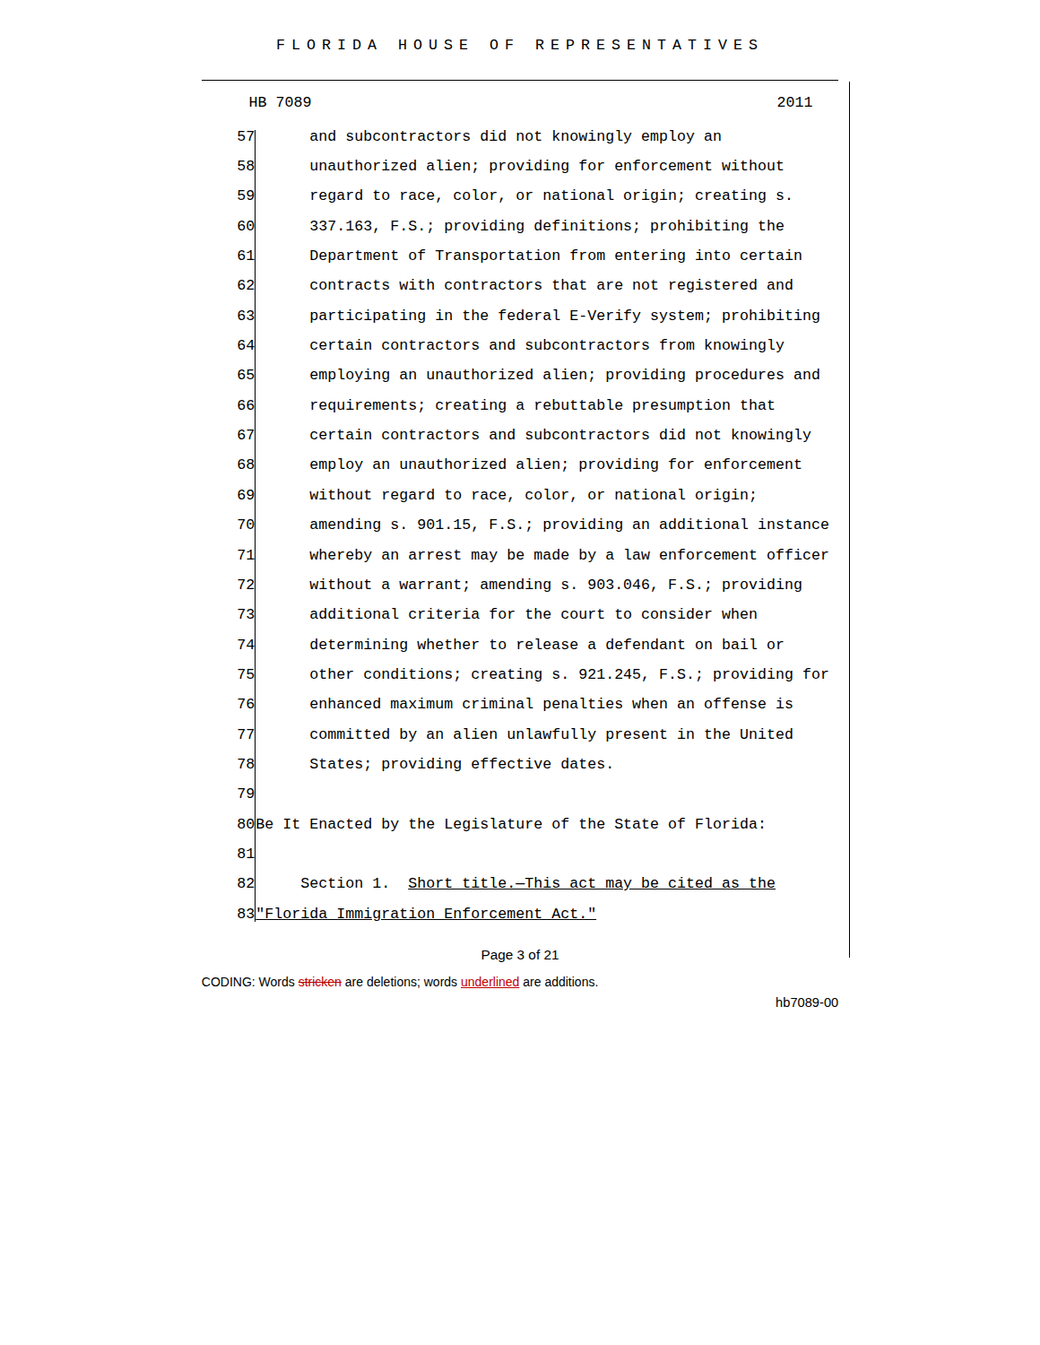FLORIDA HOUSE OF REPRESENTATIVES
HB 7089 2011
| 57 | and subcontractors did not knowingly employ an |
| 58 | unauthorized alien; providing for enforcement without |
| 59 | regard to race, color, or national origin; creating s. |
| 60 | 337.163, F.S.; providing definitions; prohibiting the |
| 61 | Department of Transportation from entering into certain |
| 62 | contracts with contractors that are not registered and |
| 63 | participating in the federal E-Verify system; prohibiting |
| 64 | certain contractors and subcontractors from knowingly |
| 65 | employing an unauthorized alien; providing procedures and |
| 66 | requirements; creating a rebuttable presumption that |
| 67 | certain contractors and subcontractors did not knowingly |
| 68 | employ an unauthorized alien; providing for enforcement |
| 69 | without regard to race, color, or national origin; |
| 70 | amending s. 901.15, F.S.; providing an additional instance |
| 71 | whereby an arrest may be made by a law enforcement officer |
| 72 | without a warrant; amending s. 903.046, F.S.; providing |
| 73 | additional criteria for the court to consider when |
| 74 | determining whether to release a defendant on bail or |
| 75 | other conditions; creating s. 921.245, F.S.; providing for |
| 76 | enhanced maximum criminal penalties when an offense is |
| 77 | committed by an alien unlawfully present in the United |
| 78 | States; providing effective dates. |
| 79 | |
| 80 | Be It Enacted by the Legislature of the State of Florida: |
| 81 | |
| 82 | Section 1. Short title.—This act may be cited as the |
| 83 | "Florida Immigration Enforcement Act." |
Page 3 of 21
CODING: Words stricken are deletions; words underlined are additions.
hb7089-00